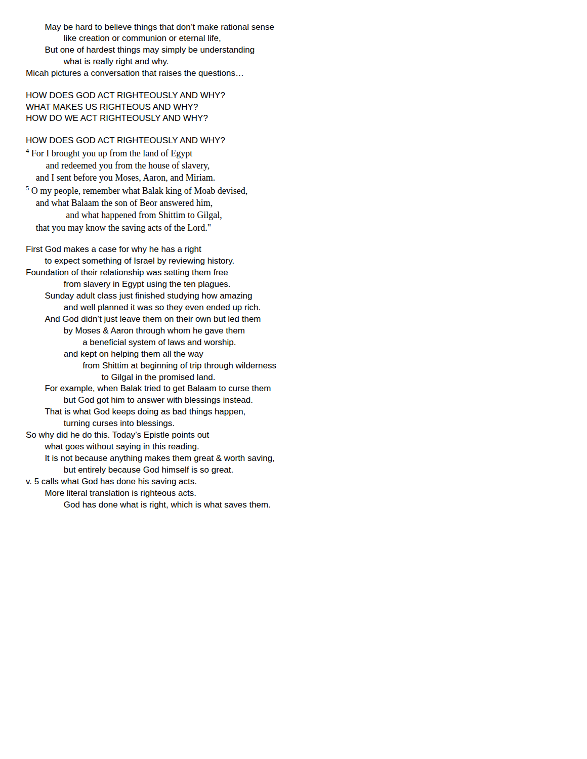May be hard to believe things that don’t make rational sense
like creation or communion or eternal life,
But one of hardest things may simply be understanding
what is really right and why.
Micah pictures a conversation that raises the questions…
HOW DOES GOD ACT RIGHTEOUSLY AND WHY?
WHAT MAKES US RIGHTEOUS AND WHY?
HOW DO WE ACT RIGHTEOUSLY AND WHY?
HOW DOES GOD ACT RIGHTEOUSLY AND WHY?
4 For I brought you up from the land of Egypt
and redeemed you from the house of slavery,
and I sent before you Moses, Aaron, and Miriam.
5 O my people, remember what Balak king of Moab devised,
and what Balaam the son of Beor answered him,
and what happened from Shittim to Gilgal,
that you may know the saving acts of the Lord."
First God makes a case for why he has a right
to expect something of Israel by reviewing history.
Foundation of their relationship was setting them free
from slavery in Egypt using the ten plagues.
Sunday adult class just finished studying how amazing
and well planned it was so they even ended up rich.
And God didn’t just leave them on their own but led them
by Moses & Aaron through whom he gave them
a beneficial system of laws and worship.
and kept on helping them all the way
from Shittim at beginning of trip through wilderness
to Gilgal in the promised land.
For example, when Balak tried to get Balaam to curse them
but God got him to answer with blessings instead.
That is what God keeps doing as bad things happen,
turning curses into blessings.
So why did he do this. Today’s Epistle points out
what goes without saying in this reading.
It is not because anything makes them great & worth saving,
but entirely because God himself is so great.
v. 5 calls what God has done his saving acts.
More literal translation is righteous acts.
God has done what is right, which is what saves them.